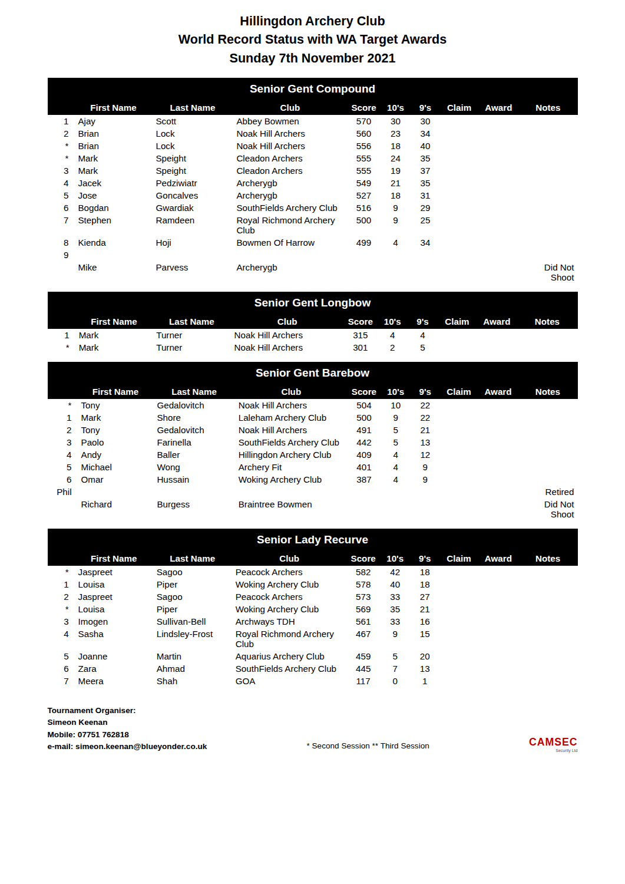Hillingdon Archery Club
World Record Status with WA Target Awards
Sunday 7th November 2021
Senior Gent Compound
| | First Name | Last Name | Club | Score | 10's | 9's | Claim | Award | Notes |
| --- | --- | --- | --- | --- | --- | --- | --- | --- | --- |
| 1 | Ajay | Scott | Abbey Bowmen | 570 | 30 | 30 | | | |
| 2 | Brian | Lock | Noak Hill Archers | 560 | 23 | 34 | | | |
| * | Brian | Lock | Noak Hill Archers | 556 | 18 | 40 | | | |
| * | Mark | Speight | Cleadon Archers | 555 | 24 | 35 | | | |
| 3 | Mark | Speight | Cleadon Archers | 555 | 19 | 37 | | | |
| 4 | Jacek | Pedziwiatr | Archerygb | 549 | 21 | 35 | | | |
| 5 | Jose | Goncalves | Archerygb | 527 | 18 | 31 | | | |
| 6 | Bogdan | Gwardiak | SouthFields Archery Club | 516 | 9 | 29 | | | |
| 7 | Stephen | Ramdeen | Royal Richmond Archery Club | 500 | 9 | 25 | | | |
| 8 | Kienda | Hoji | Bowmen Of Harrow | 499 | 4 | 34 | | | |
| 9 | | | | | | | | | |
| | Mike | Parvess | Archerygb | | | | | | Did Not Shoot |
Senior Gent Longbow
| | First Name | Last Name | Club | Score | 10's | 9's | Claim | Award | Notes |
| --- | --- | --- | --- | --- | --- | --- | --- | --- | --- |
| 1 | Mark | Turner | Noak Hill Archers | 315 | 4 | 4 | | | |
| * | Mark | Turner | Noak Hill Archers | 301 | 2 | 5 | | | |
Senior Gent Barebow
| | First Name | Last Name | Club | Score | 10's | 9's | Claim | Award | Notes |
| --- | --- | --- | --- | --- | --- | --- | --- | --- | --- |
| * | Tony | Gedalovitch | Noak Hill Archers | 504 | 10 | 22 | | | |
| 1 | Mark | Shore | Laleham Archery Club | 500 | 9 | 22 | | | |
| 2 | Tony | Gedalovitch | Noak Hill Archers | 491 | 5 | 21 | | | |
| 3 | Paolo | Farinella | SouthFields Archery Club | 442 | 5 | 13 | | | |
| 4 | Andy | Baller | Hillingdon Archery Club | 409 | 4 | 12 | | | |
| 5 | Michael | Wong | Archery Fit | 401 | 4 | 9 | | | |
| 6 | Omar | Hussain | Woking Archery Club | 387 | 4 | 9 | | | |
| Phil | | | | | | | | | Retired |
| | Richard | Burgess | Braintree Bowmen | | | | | | Did Not Shoot |
Senior Lady Recurve
| | First Name | Last Name | Club | Score | 10's | 9's | Claim | Award | Notes |
| --- | --- | --- | --- | --- | --- | --- | --- | --- | --- |
| * | Jaspreet | Sagoo | Peacock Archers | 582 | 42 | 18 | | | |
| 1 | Louisa | Piper | Woking Archery Club | 578 | 40 | 18 | | | |
| 2 | Jaspreet | Sagoo | Peacock Archers | 573 | 33 | 27 | | | |
| * | Louisa | Piper | Woking Archery Club | 569 | 35 | 21 | | | |
| 3 | Imogen | Sullivan-Bell | Archways TDH | 561 | 33 | 16 | | | |
| 4 | Sasha | Lindsley-Frost | Royal Richmond Archery Club | 467 | 9 | 15 | | | |
| 5 | Joanne | Martin | Aquarius Archery Club | 459 | 5 | 20 | | | |
| 6 | Zara | Ahmad | SouthFields Archery Club | 445 | 7 | 13 | | | |
| 7 | Meera | Shah | GOA | 117 | 0 | 1 | | | |
Tournament Organiser: Simeon Keenan Mobile: 07751 762818 e-mail: simeon.keenan@blueyonder.co.uk
* Second Session ** Third Session
CAMSECSecurity Ltd